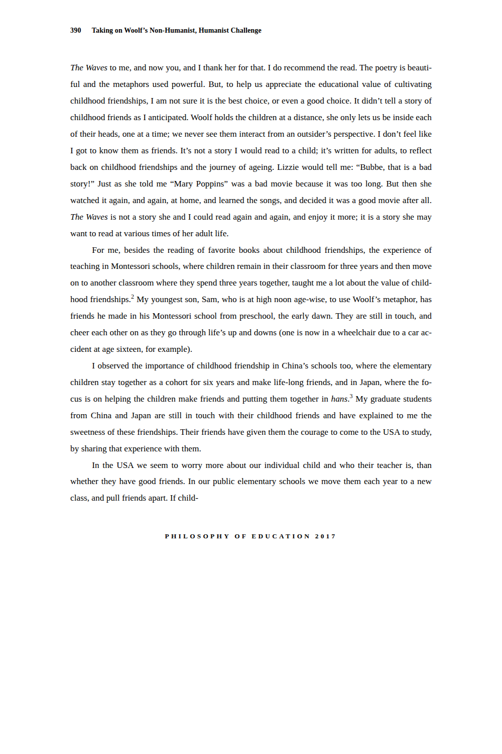390 Taking on Woolf’s Non-Humanist, Humanist Challenge
The Waves to me, and now you, and I thank her for that. I do recommend the read. The poetry is beautiful and the metaphors used powerful. But, to help us appreciate the educational value of cultivating childhood friendships, I am not sure it is the best choice, or even a good choice. It didn’t tell a story of childhood friends as I anticipated. Woolf holds the children at a distance, she only lets us be inside each of their heads, one at a time; we never see them interact from an outsider’s perspective. I don’t feel like I got to know them as friends. It’s not a story I would read to a child; it’s written for adults, to reflect back on childhood friendships and the journey of ageing. Lizzie would tell me: “Bubbe, that is a bad story!” Just as she told me “Mary Poppins” was a bad movie because it was too long. But then she watched it again, and again, at home, and learned the songs, and decided it was a good movie after all. The Waves is not a story she and I could read again and again, and enjoy it more; it is a story she may want to read at various times of her adult life.
For me, besides the reading of favorite books about childhood friendships, the experience of teaching in Montessori schools, where children remain in their classroom for three years and then move on to another classroom where they spend three years together, taught me a lot about the value of childhood friendships.2 My youngest son, Sam, who is at high noon age-wise, to use Woolf’s metaphor, has friends he made in his Montessori school from preschool, the early dawn. They are still in touch, and cheer each other on as they go through life’s up and downs (one is now in a wheelchair due to a car accident at age sixteen, for example).
I observed the importance of childhood friendship in China’s schools too, where the elementary children stay together as a cohort for six years and make life-long friends, and in Japan, where the focus is on helping the children make friends and putting them together in hans.3 My graduate students from China and Japan are still in touch with their childhood friends and have explained to me the sweetness of these friendships. Their friends have given them the courage to come to the USA to study, by sharing that experience with them.
In the USA we seem to worry more about our individual child and who their teacher is, than whether they have good friends. In our public elementary schools we move them each year to a new class, and pull friends apart. If child-
Philosophy of Education 2017